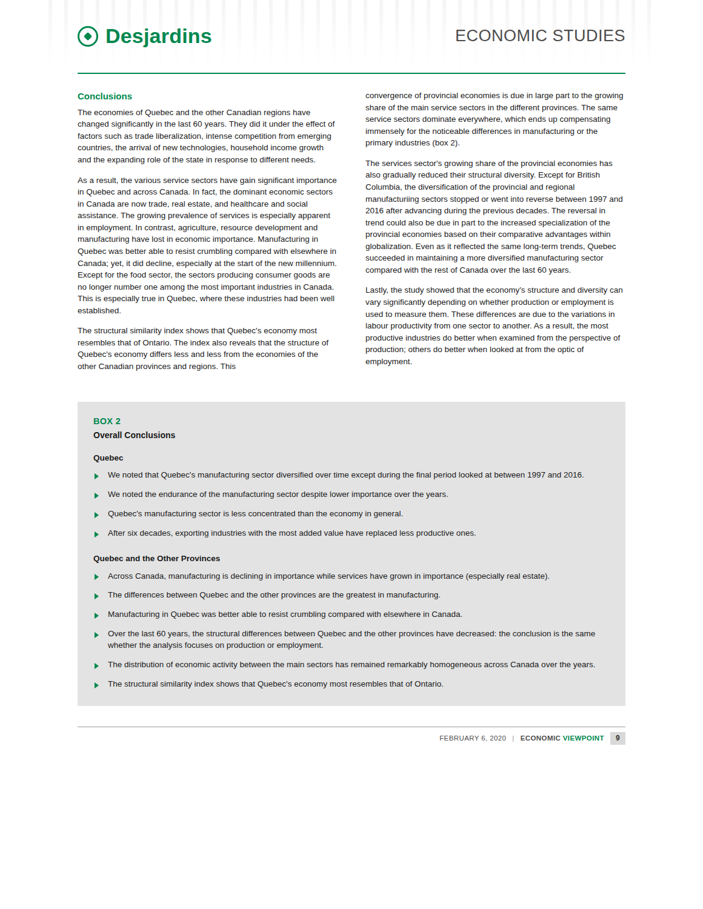Desjardins
ECONOMIC STUDIES
Conclusions
The economies of Quebec and the other Canadian regions have changed significantly in the last 60 years. They did it under the effect of factors such as trade liberalization, intense competition from emerging countries, the arrival of new technologies, household income growth and the expanding role of the state in response to different needs.
As a result, the various service sectors have gain significant importance in Quebec and across Canada. In fact, the dominant economic sectors in Canada are now trade, real estate, and healthcare and social assistance. The growing prevalence of services is especially apparent in employment. In contrast, agriculture, resource development and manufacturing have lost in economic importance. Manufacturing in Quebec was better able to resist crumbling compared with elsewhere in Canada; yet, it did decline, especially at the start of the new millennium. Except for the food sector, the sectors producing consumer goods are no longer number one among the most important industries in Canada. This is especially true in Quebec, where these industries had been well established.
The structural similarity index shows that Quebec's economy most resembles that of Ontario. The index also reveals that the structure of Quebec's economy differs less and less from the economies of the other Canadian provinces and regions. This
convergence of provincial economies is due in large part to the growing share of the main service sectors in the different provinces. The same service sectors dominate everywhere, which ends up compensating immensely for the noticeable differences in manufacturing or the primary industries (box 2).
The services sector's growing share of the provincial economies has also gradually reduced their structural diversity. Except for British Columbia, the diversification of the provincial and regional manufacturiing sectors stopped or went into reverse between 1997 and 2016 after advancing during the previous decades. The reversal in trend could also be due in part to the increased specialization of the provincial economies based on their comparative advantages within globalization. Even as it reflected the same long-term trends, Quebec succeeded in maintaining a more diversified manufacturing sector compared with the rest of Canada over the last 60 years.
Lastly, the study showed that the economy's structure and diversity can vary significantly depending on whether production or employment is used to measure them. These differences are due to the variations in labour productivity from one sector to another. As a result, the most productive industries do better when examined from the perspective of production; others do better when looked at from the optic of employment.
BOX 2
Overall Conclusions
Quebec
We noted that Quebec's manufacturing sector diversified over time except during the final period looked at between 1997 and 2016.
We noted the endurance of the manufacturing sector despite lower importance over the years.
Quebec's manufacturing sector is less concentrated than the economy in general.
After six decades, exporting industries with the most added value have replaced less productive ones.
Quebec and the Other Provinces
Across Canada, manufacturing is declining in importance while services have grown in importance (especially real estate).
The differences between Quebec and the other provinces are the greatest in manufacturing.
Manufacturing in Quebec was better able to resist crumbling compared with elsewhere in Canada.
Over the last 60 years, the structural differences between Quebec and the other provinces have decreased: the conclusion is the same whether the analysis focuses on production or employment.
The distribution of economic activity between the main sectors has remained remarkably homogeneous across Canada over the years.
The structural similarity index shows that Quebec's economy most resembles that of Ontario.
FEBRUARY 6, 2020 | ECONOMIC VIEWPOINT 9